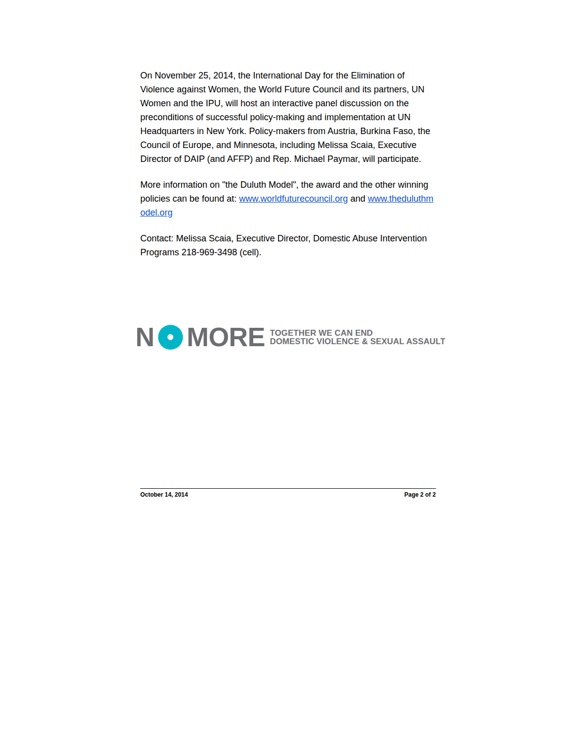On November 25, 2014, the International Day for the Elimination of Violence against Women, the World Future Council and its partners, UN Women and the IPU, will host an interactive panel discussion on the preconditions of successful policy-making and implementation at UN Headquarters in New York. Policy-makers from Austria, Burkina Faso, the Council of Europe, and Minnesota, including Melissa Scaia, Executive Director of DAIP (and AFFP) and Rep. Michael Paymar, will participate.
More information on "the Duluth Model", the award and the other winning policies can be found at: www.worldfuturecouncil.org and www.theduluthmodel.org
Contact: Melissa Scaia, Executive Director, Domestic Abuse Intervention Programs 218-969-3498 (cell).
N MORE TOGETHER WE CAN END DOMESTIC VIOLENCE & SEXUAL ASSAULT
October 14, 2014 Page 2 of 2